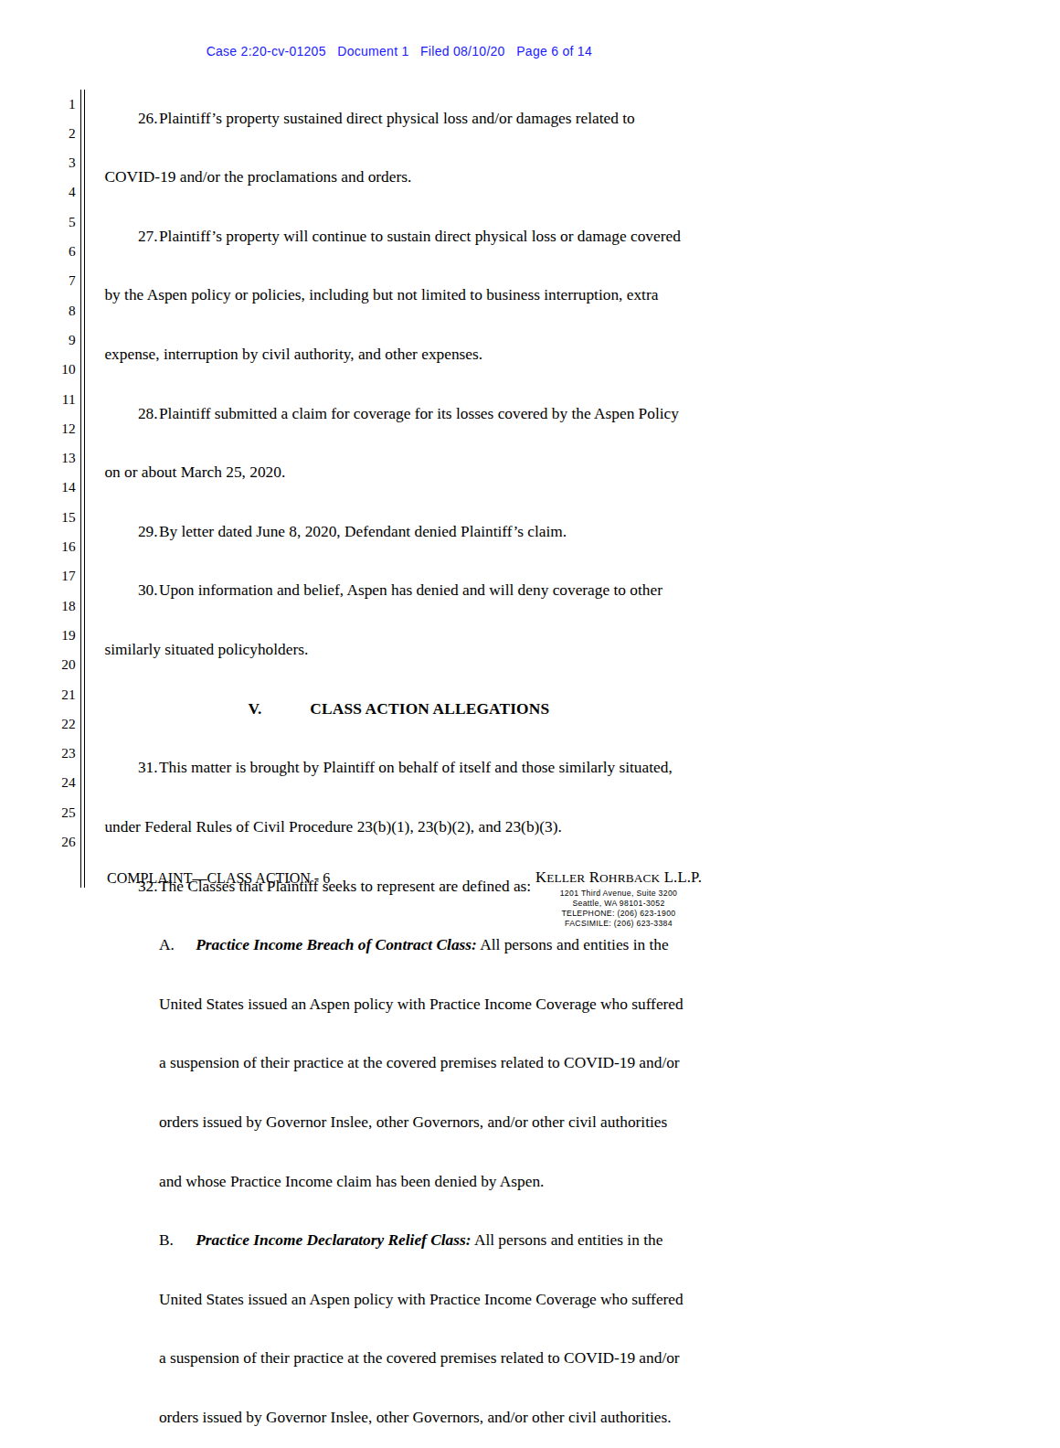Case 2:20-cv-01205 Document 1 Filed 08/10/20 Page 6 of 14
1 2 3 4 5 6 7 8 9 10 11 12 13 14 15 16 17 18 19 20 21 22 23 24 25 26
26. Plaintiff’s property sustained direct physical loss and/or damages related to COVID-19 and/or the proclamations and orders.
27. Plaintiff’s property will continue to sustain direct physical loss or damage covered by the Aspen policy or policies, including but not limited to business interruption, extra expense, interruption by civil authority, and other expenses.
28. Plaintiff submitted a claim for coverage for its losses covered by the Aspen Policy on or about March 25, 2020.
29. By letter dated June 8, 2020, Defendant denied Plaintiff’s claim.
30. Upon information and belief, Aspen has denied and will deny coverage to other similarly situated policyholders.
V. CLASS ACTION ALLEGATIONS
31. This matter is brought by Plaintiff on behalf of itself and those similarly situated, under Federal Rules of Civil Procedure 23(b)(1), 23(b)(2), and 23(b)(3).
32. The Classes that Plaintiff seeks to represent are defined as:
A. Practice Income Breach of Contract Class: All persons and entities in the United States issued an Aspen policy with Practice Income Coverage who suffered a suspension of their practice at the covered premises related to COVID-19 and/or orders issued by Governor Inslee, other Governors, and/or other civil authorities and whose Practice Income claim has been denied by Aspen.
B. Practice Income Declaratory Relief Class: All persons and entities in the United States issued an Aspen policy with Practice Income Coverage who suffered a suspension of their practice at the covered premises related to COVID-19 and/or orders issued by Governor Inslee, other Governors, and/or other civil authorities.
COMPLAINT—CLASS ACTION - 6
KELLER ROHRBACK L.L.P.
1201 Third Avenue, Suite 3200
Seattle, WA 98101-3052
TELEPHONE: (206) 623-1900
FACSIMILE: (206) 623-3384